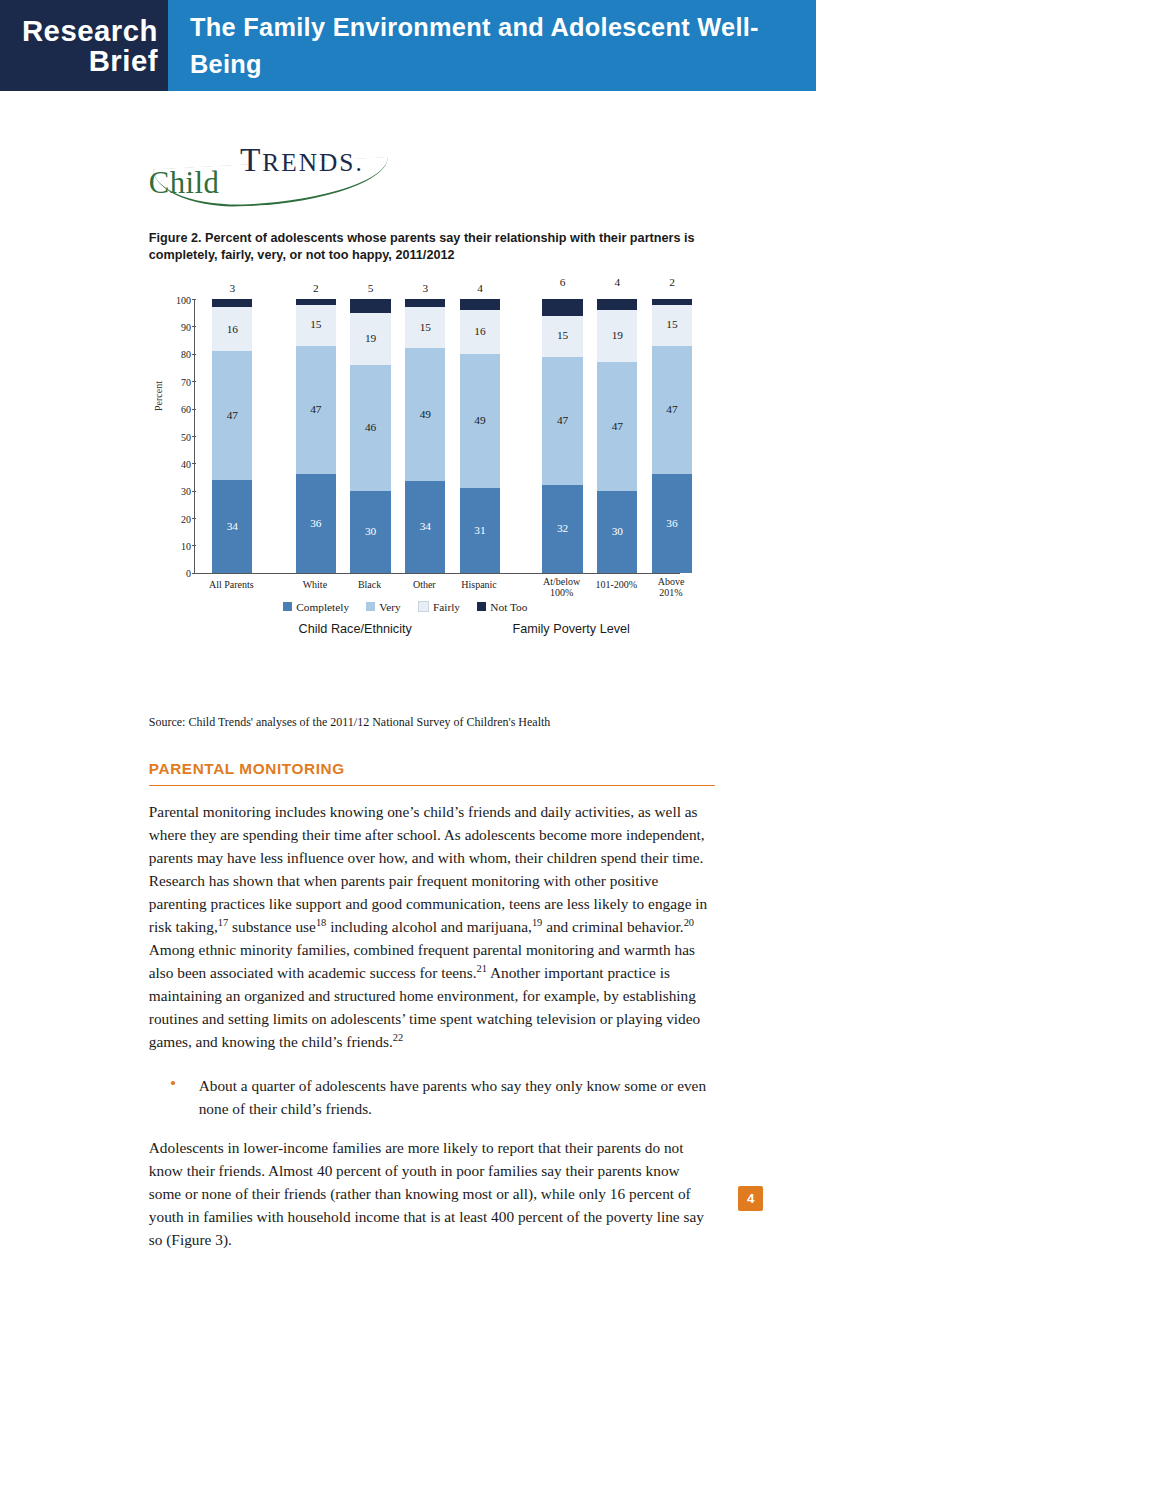Research
Brief
The Family Environment and Adolescent Well-Being
Child
TRENDS.
Figure 2. Percent of adolescents whose parents say their relationship with their partners is completely, fairly, very, or not too happy, 2011/2012
Percent
100
90
80
70
60
50
40
30
20
10
0
16
47
34
3
15
47
36
2
19
46
30
5
15
49
34
3
16
49
31
4
15
47
32
6
19
47
30
4
15
47
36
2
All Parents
White
Black
Other
Hispanic
At/below
100%
101-200%
Above
201%
Child Race/Ethnicity
Family Poverty Level
Completely
Very
Fairly
Not Too
Source: Child Trends' analyses of the 2011/12 National Survey of Children's Health
Parental Monitoring
Parental monitoring includes knowing one’s child’s friends and daily activities, as well as where they are spending their time after school. As adolescents become more independent, parents may have less influence over how, and with whom, their children spend their time. Research has shown that when parents pair frequent monitoring with other positive parenting practices like support and good communication, teens are less likely to engage in risk taking,17 substance use18 including alcohol and marijuana,19 and criminal behavior.20 Among ethnic minority families, combined frequent parental monitoring and warmth has also been associated with academic success for teens.21 Another important practice is maintaining an organized and structured home environment, for example, by establishing routines and setting limits on adolescents’ time spent watching television or playing video games, and knowing the child’s friends.22
About a quarter of adolescents have parents who say they only know some or even none of their child’s friends.
Adolescents in lower-income families are more likely to report that their parents do not know their friends. Almost 40 percent of youth in poor families say their parents know some or none of their friends (rather than knowing most or all), while only 16 percent of youth in families with household income that is at least 400 percent of the poverty line say so (Figure 3).
4